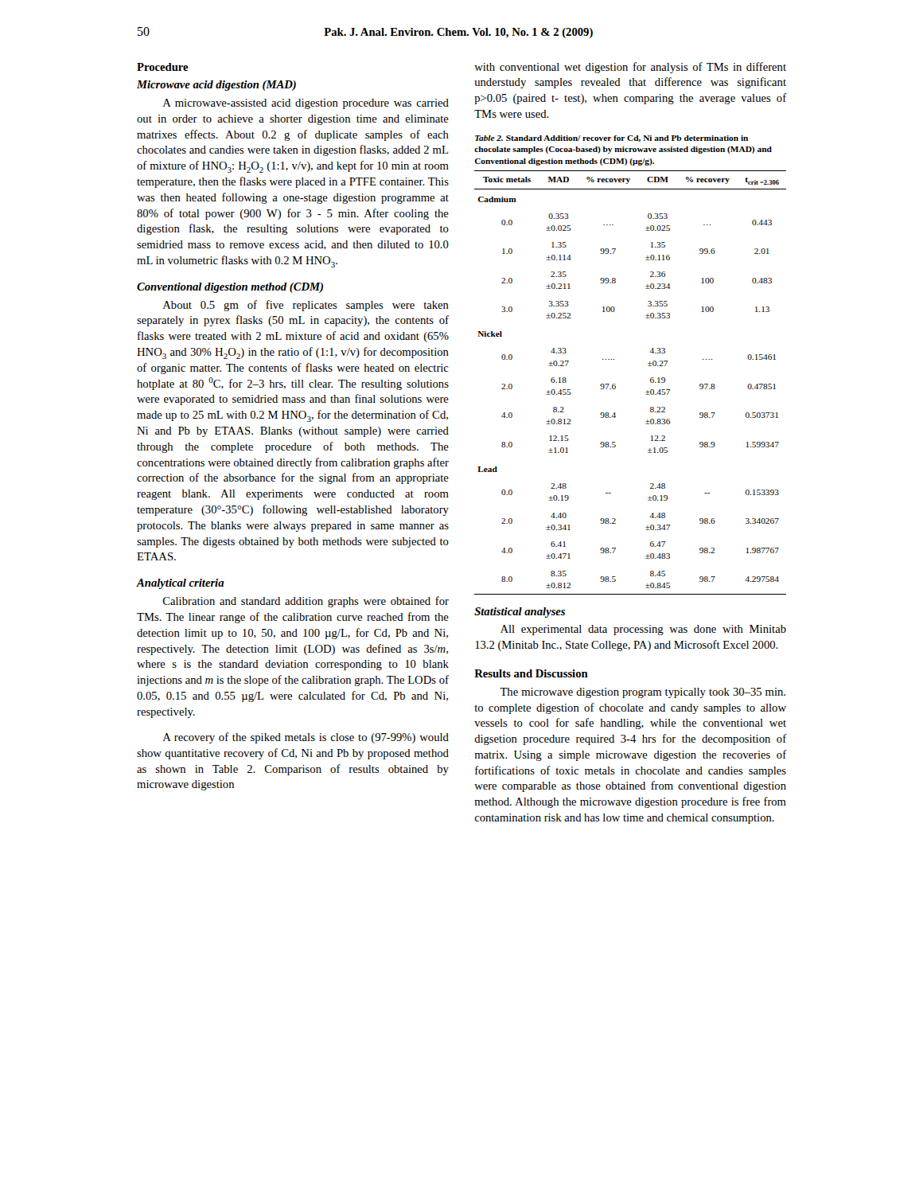50
Pak. J. Anal. Environ. Chem. Vol. 10, No. 1 & 2 (2009)
Procedure
Microwave acid digestion (MAD)
A microwave-assisted acid digestion procedure was carried out in order to achieve a shorter digestion time and eliminate matrixes effects. About 0.2 g of duplicate samples of each chocolates and candies were taken in digestion flasks, added 2 mL of mixture of HNO3: H2O2 (1:1, v/v), and kept for 10 min at room temperature, then the flasks were placed in a PTFE container. This was then heated following a one-stage digestion programme at 80% of total power (900 W) for 3 - 5 min. After cooling the digestion flask, the resulting solutions were evaporated to semidried mass to remove excess acid, and then diluted to 10.0 mL in volumetric flasks with 0.2 M HNO3.
Conventional digestion method (CDM)
About 0.5 gm of five replicates samples were taken separately in pyrex flasks (50 mL in capacity), the contents of flasks were treated with 2 mL mixture of acid and oxidant (65% HNO3 and 30% H2O2) in the ratio of (1:1, v/v) for decomposition of organic matter. The contents of flasks were heated on electric hotplate at 80 0C, for 2–3 hrs, till clear. The resulting solutions were evaporated to semidried mass and than final solutions were made up to 25 mL with 0.2 M HNO3, for the determination of Cd, Ni and Pb by ETAAS. Blanks (without sample) were carried through the complete procedure of both methods. The concentrations were obtained directly from calibration graphs after correction of the absorbance for the signal from an appropriate reagent blank. All experiments were conducted at room temperature (30°-35°C) following well-established laboratory protocols. The blanks were always prepared in same manner as samples. The digests obtained by both methods were subjected to ETAAS.
Analytical criteria
Calibration and standard addition graphs were obtained for TMs. The linear range of the calibration curve reached from the detection limit up to 10, 50, and 100 µg/L, for Cd, Pb and Ni, respectively. The detection limit (LOD) was defined as 3s/m, where s is the standard deviation corresponding to 10 blank injections and m is the slope of the calibration graph. The LODs of 0.05, 0.15 and 0.55 µg/L were calculated for Cd, Pb and Ni, respectively.
A recovery of the spiked metals is close to (97-99%) would show quantitative recovery of Cd, Ni and Pb by proposed method as shown in Table 2. Comparison of results obtained by microwave digestion
with conventional wet digestion for analysis of TMs in different understudy samples revealed that difference was significant p>0.05 (paired t- test), when comparing the average values of TMs were used.
Table 2. Standard Addition/ recover for Cd, Ni and Pb determination in chocolate samples (Cocoa-based) by microwave assisted digestion (MAD) and Conventional digestion methods (CDM) (µg/g).
| Toxic metals | MAD | % recovery | CDM | % recovery | t crit =2.306 |
| --- | --- | --- | --- | --- | --- |
| Cadmium |
| 0.0 | 0.353 ±0.025 | …. | 0.353 ±0.025 | … | 0.443 |
| 1.0 | 1.35 ±0.114 | 99.7 | 1.35 ±0.116 | 99.6 | 2.01 |
| 2.0 | 2.35 ±0.211 | 99.8 | 2.36 ±0.234 | 100 | 0.483 |
| 3.0 | 3.353 ±0.252 | 100 | 3.355 ±0.353 | 100 | 1.13 |
| Nickel |
| 0.0 | 4.33 ±0.27 | ….. | 4.33 ±0.27 | …. | 0.15461 |
| 2.0 | 6.18 ±0.455 | 97.6 | 6.19 ±0.457 | 97.8 | 0.47851 |
| 4.0 | 8.2 ±0.812 | 98.4 | 8.22 ±0.836 | 98.7 | 0.503731 |
| 8.0 | 12.15 ±1.01 | 98.5 | 12.2 ±1.05 | 98.9 | 1.599347 |
| Lead |
| 0.0 | 2.48 ±0.19 | -- | 2.48 ±0.19 | -- | 0.153393 |
| 2.0 | 4.40 ±0.341 | 98.2 | 4.48 ±0.347 | 98.6 | 3.340267 |
| 4.0 | 6.41 ±0.471 | 98.7 | 6.47 ±0.483 | 98.2 | 1.987767 |
| 8.0 | 8.35 ±0.812 | 98.5 | 8.45 ±0.845 | 98.7 | 4.297584 |
Statistical analyses
All experimental data processing was done with Minitab 13.2 (Minitab Inc., State College, PA) and Microsoft Excel 2000.
Results and Discussion
The microwave digestion program typically took 30–35 min. to complete digestion of chocolate and candy samples to allow vessels to cool for safe handling, while the conventional wet digsetion procedure required 3-4 hrs for the decomposition of matrix. Using a simple microwave digestion the recoveries of fortifications of toxic metals in chocolate and candies samples were comparable as those obtained from conventional digestion method. Although the microwave digestion procedure is free from contamination risk and has low time and chemical consumption.